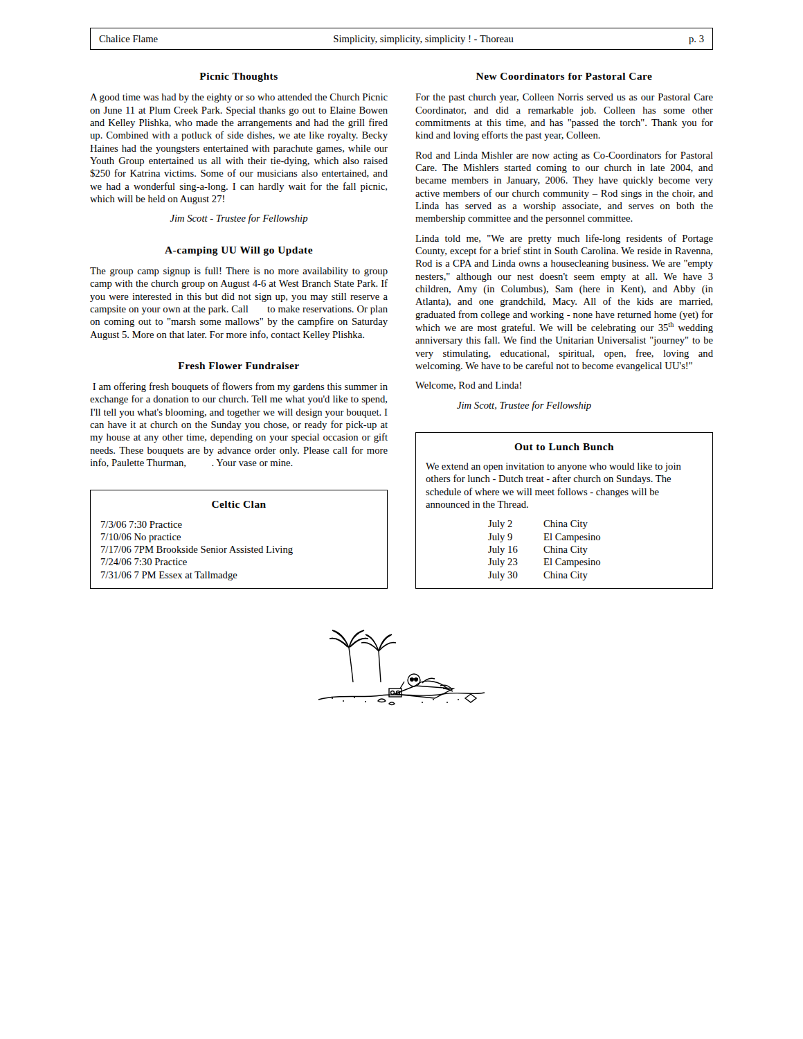Chalice Flame Simplicity, simplicity, simplicity ! - Thoreau p. 3
Picnic Thoughts
A good time was had by the eighty or so who attended the Church Picnic on June 11 at Plum Creek Park. Special thanks go out to Elaine Bowen and Kelley Plishka, who made the arrangements and had the grill fired up. Combined with a potluck of side dishes, we ate like royalty. Becky Haines had the youngsters entertained with parachute games, while our Youth Group entertained us all with their tie-dying, which also raised $250 for Katrina victims. Some of our musicians also entertained, and we had a wonderful sing-a-long. I can hardly wait for the fall picnic, which will be held on August 27!
Jim Scott - Trustee for Fellowship
A-camping UU Will go Update
The group camp signup is full! There is no more availability to group camp with the church group on August 4-6 at West Branch State Park. If you were interested in this but did not sign up, you may still reserve a campsite on your own at the park. Call to make reservations. Or plan on coming out to "marsh some mallows" by the campfire on Saturday August 5. More on that later. For more info, contact Kelley Plishka.
Fresh Flower Fundraiser
I am offering fresh bouquets of flowers from my gardens this summer in exchange for a donation to our church. Tell me what you'd like to spend, I'll tell you what's blooming, and together we will design your bouquet. I can have it at church on the Sunday you chose, or ready for pick-up at my house at any other time, depending on your special occasion or gift needs. These bouquets are by advance order only. Please call for more info, Paulette Thurman, . Your vase or mine.
Celtic Clan
7/3/06 7:30 Practice
7/10/06 No practice
7/17/06 7PM Brookside Senior Assisted Living
7/24/06 7:30 Practice
7/31/06 7 PM Essex at Tallmadge
New Coordinators for Pastoral Care
For the past church year, Colleen Norris served us as our Pastoral Care Coordinator, and did a remarkable job. Colleen has some other commitments at this time, and has "passed the torch". Thank you for kind and loving efforts the past year, Colleen.
Rod and Linda Mishler are now acting as Co-Coordinators for Pastoral Care. The Mishlers started coming to our church in late 2004, and became members in January, 2006. They have quickly become very active members of our church community – Rod sings in the choir, and Linda has served as a worship associate, and serves on both the membership committee and the personnel committee.
Linda told me, "We are pretty much life-long residents of Portage County, except for a brief stint in South Carolina. We reside in Ravenna, Rod is a CPA and Linda owns a housecleaning business. We are "empty nesters," although our nest doesn't seem empty at all. We have 3 children, Amy (in Columbus), Sam (here in Kent), and Abby (in Atlanta), and one grandchild, Macy. All of the kids are married, graduated from college and working - none have returned home (yet) for which we are most grateful. We will be celebrating our 35th wedding anniversary this fall. We find the Unitarian Universalist "journey" to be very stimulating, educational, spiritual, open, free, loving and welcoming. We have to be careful not to become evangelical UU's!"
Welcome, Rod and Linda!
Jim Scott, Trustee for Fellowship
Out to Lunch Bunch
We extend an open invitation to anyone who would like to join others for lunch - Dutch treat - after church on Sundays. The schedule of where we will meet follows - changes will be announced in the Thread.
July 2 China City
July 9 El Campesino
July 16 China City
July 23 El Campesino
July 30 China City